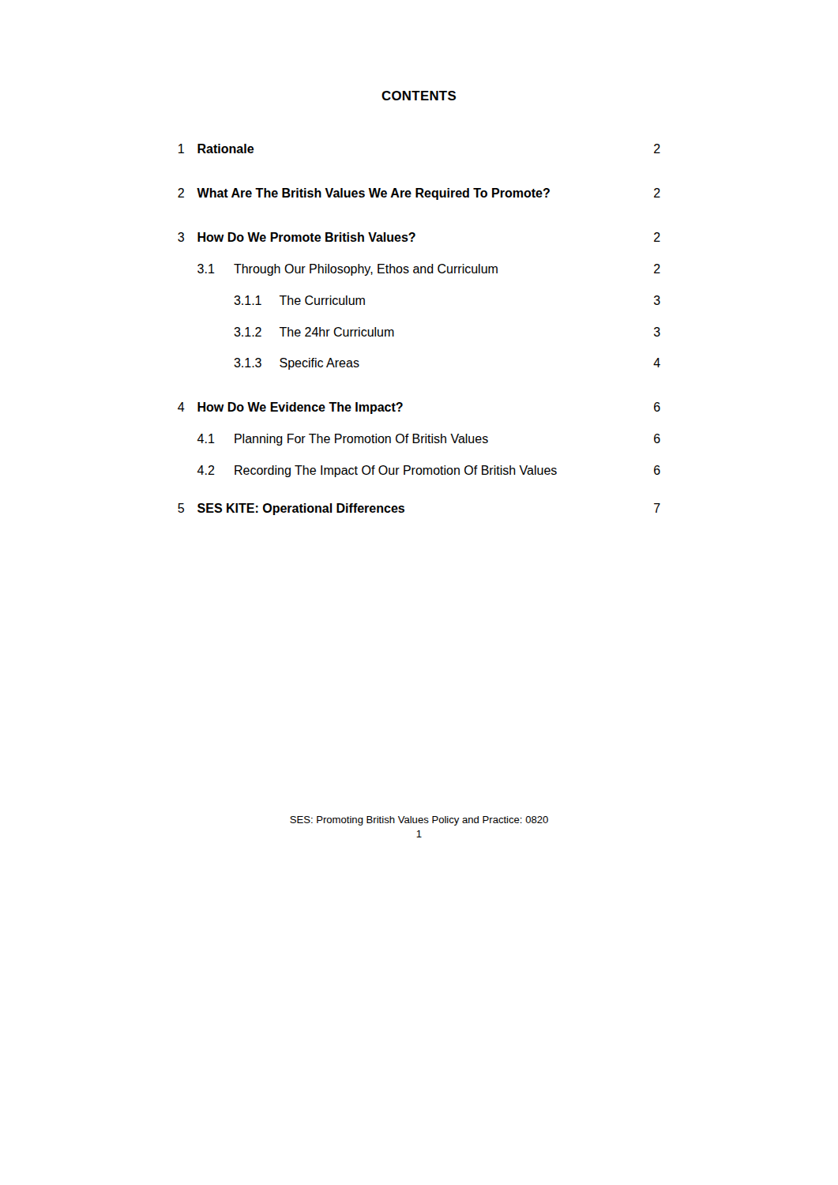CONTENTS
| 1 | Rationale | 2 |
| 2 | What Are The British Values We Are Required To Promote? | 2 |
| 3 | How Do We Promote British Values? | 2 |
| | 3.1 | Through Our Philosophy, Ethos and Curriculum | 2 |
| | | 3.1.1 | The Curriculum | 3 |
| | | 3.1.2 | The 24hr Curriculum | 3 |
| | | 3.1.3 | Specific Areas | 4 |
| 4 | How Do We Evidence The Impact? | 6 |
| | 4.1 | Planning For The Promotion Of British Values | 6 |
| | 4.2 | Recording The Impact Of Our Promotion Of British Values | 6 |
| 5 | SES KITE: Operational Differences | 7 |
SES: Promoting British Values Policy and Practice: 0820
1